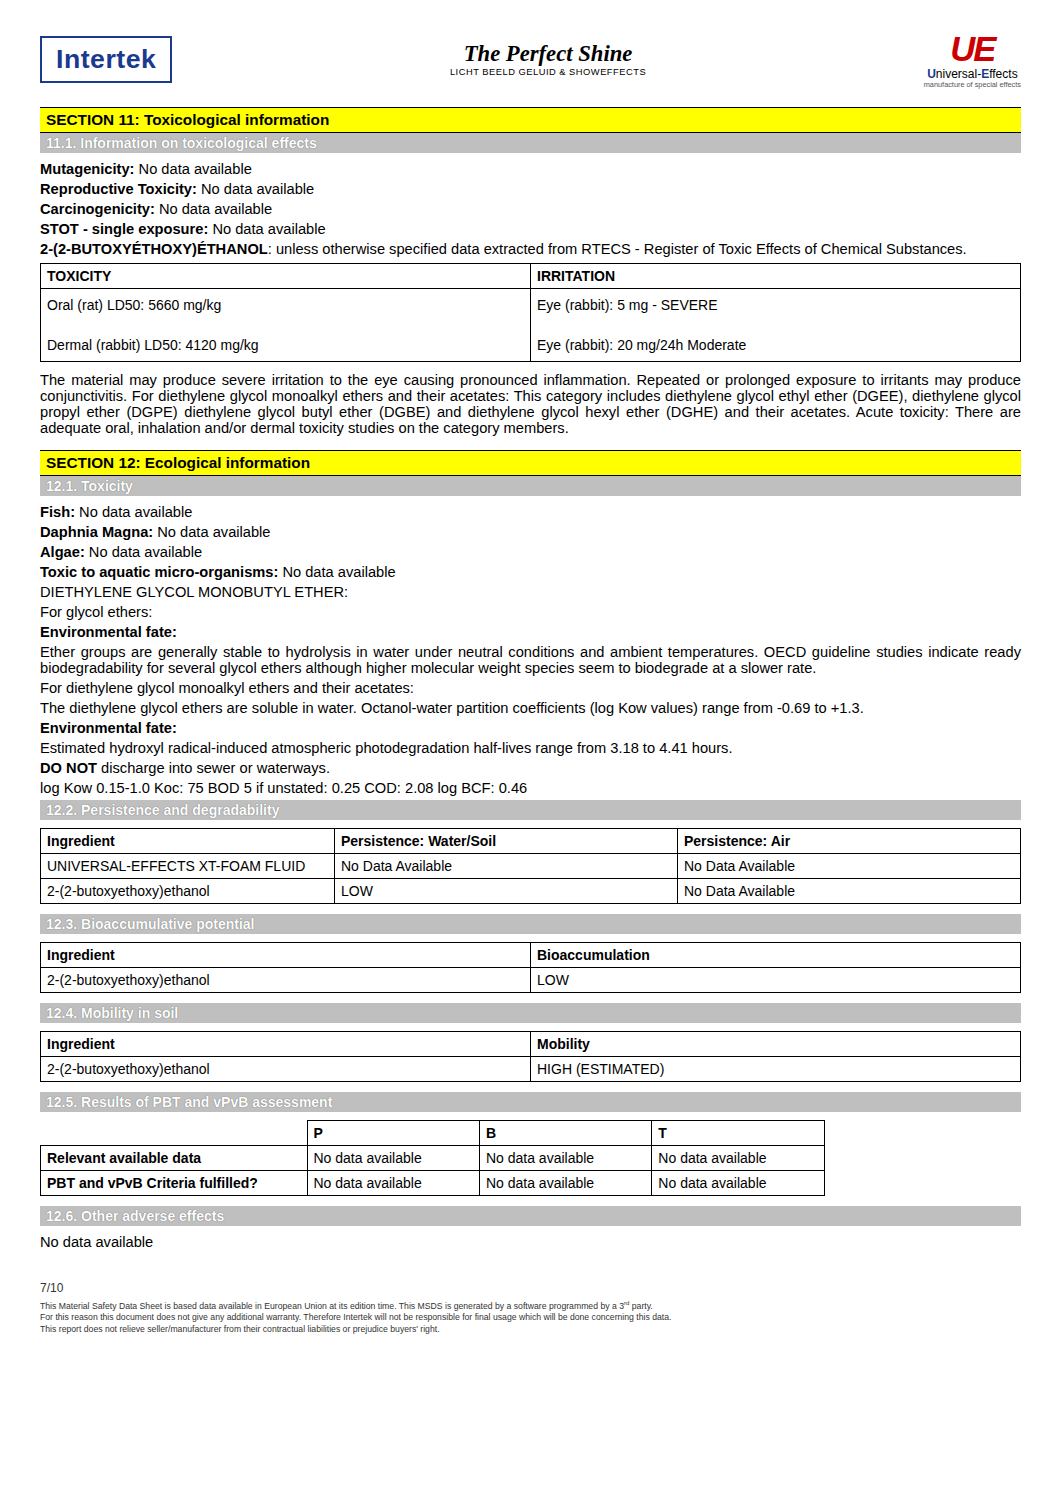Intertek
The Perfect Shine
LICHT BEELD GELUID & SHOWEFFECTS
UE
Universal-Effects
manufacture of special effects
SECTION 11: Toxicological information
11.1. Information on toxicological effects
Mutagenicity: No data available
Reproductive Toxicity: No data available
Carcinogenicity: No data available
STOT - single exposure: No data available
2-(2-BUTOXYÉTHOXY)ÉTHANOL: unless otherwise specified data extracted from RTECS - Register of Toxic Effects of Chemical Substances.
| TOXICITY | IRRITATION |
| --- | --- |
| Oral (rat) LD50: 5660 mg/kg Dermal (rabbit) LD50: 4120 mg/kg | Eye (rabbit): 5 mg - SEVERE Eye (rabbit): 20 mg/24h Moderate |
The material may produce severe irritation to the eye causing pronounced inflammation. Repeated or prolonged exposure to irritants may produce conjunctivitis. For diethylene glycol monoalkyl ethers and their acetates: This category includes diethylene glycol ethyl ether (DGEE), diethylene glycol propyl ether (DGPE) diethylene glycol butyl ether (DGBE) and diethylene glycol hexyl ether (DGHE) and their acetates. Acute toxicity: There are adequate oral, inhalation and/or dermal toxicity studies on the category members.
SECTION 12: Ecological information
12.1. Toxicity
Fish: No data available
Daphnia Magna: No data available
Algae: No data available
Toxic to aquatic micro-organisms: No data available
DIETHYLENE GLYCOL MONOBUTYL ETHER:
For glycol ethers:
Environmental fate:
Ether groups are generally stable to hydrolysis in water under neutral conditions and ambient temperatures. OECD guideline studies indicate ready biodegradability for several glycol ethers although higher molecular weight species seem to biodegrade at a slower rate.
For diethylene glycol monoalkyl ethers and their acetates:
The diethylene glycol ethers are soluble in water. Octanol-water partition coefficients (log Kow values) range from -0.69 to +1.3.
Environmental fate:
Estimated hydroxyl radical-induced atmospheric photodegradation half-lives range from 3.18 to 4.41 hours.
DO NOT discharge into sewer or waterways.
log Kow 0.15-1.0 Koc: 75 BOD 5 if unstated: 0.25 COD: 2.08 log BCF: 0.46
12.2. Persistence and degradability
| Ingredient | Persistence: Water/Soil | Persistence: Air |
| --- | --- | --- |
| UNIVERSAL-EFFECTS XT-FOAM FLUID | No Data Available | No Data Available |
| 2-(2-butoxyethoxy)ethanol | LOW | No Data Available |
12.3. Bioaccumulative potential
| Ingredient | Bioaccumulation |
| --- | --- |
| 2-(2-butoxyethoxy)ethanol | LOW |
12.4. Mobility in soil
| Ingredient | Mobility |
| --- | --- |
| 2-(2-butoxyethoxy)ethanol | HIGH (ESTIMATED) |
12.5. Results of PBT and vPvB assessment
| | P | B | T |
| --- | --- | --- | --- |
| Relevant available data | No data available | No data available | No data available |
| PBT and vPvB Criteria fulfilled? | No data available | No data available | No data available |
12.6. Other adverse effects
No data available
7/10
This Material Safety Data Sheet is based data available in European Union at its edition time. This MSDS is generated by a software programmed by a 3rd party.
For this reason this document does not give any additional warranty. Therefore Intertek will not be responsible for final usage which will be done concerning this data.
This report does not relieve seller/manufacturer from their contractual liabilities or prejudice buyers' right.